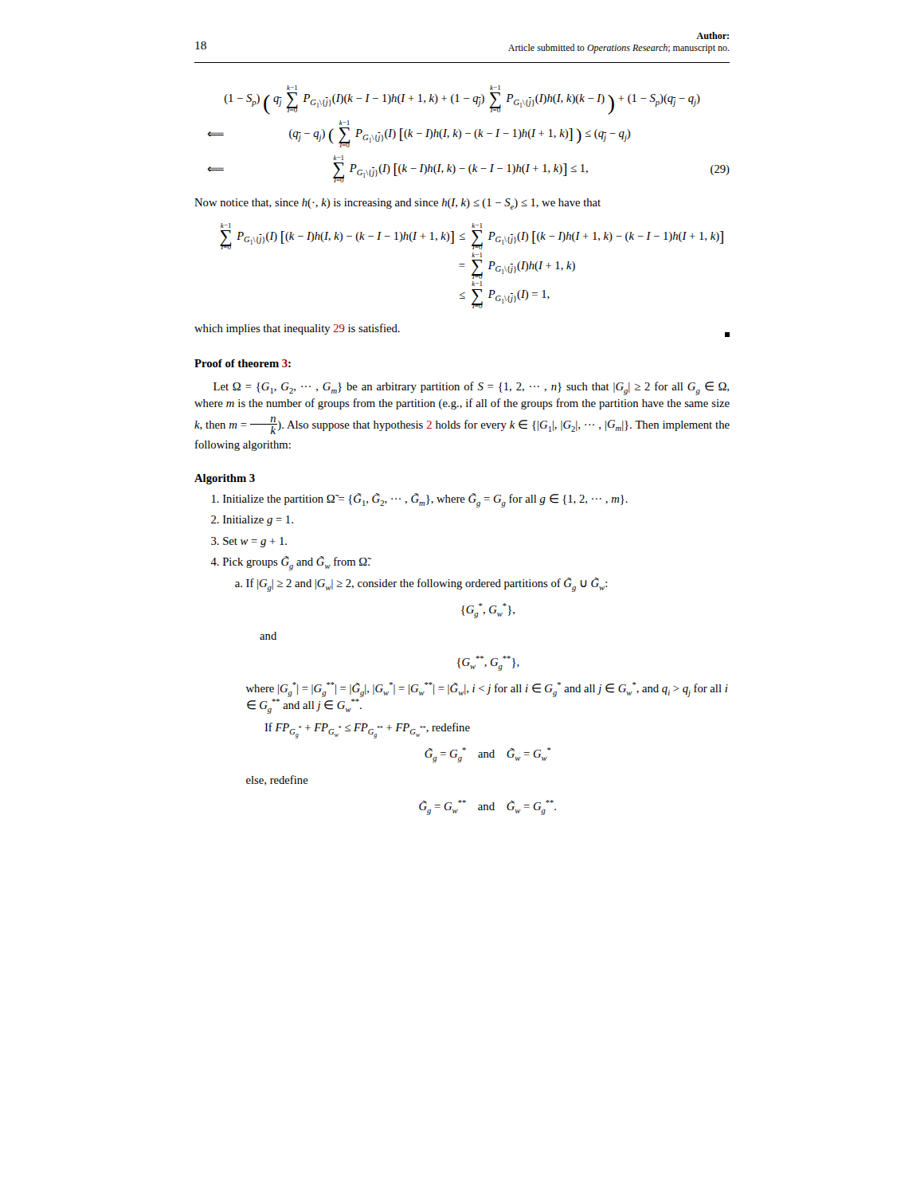18
Author:
Article submitted to Operations Research; manuscript no.
(1 − Sp) ( qj k−1∑I=0 PG1\{j}(I)(k − I − 1)h(I + 1, k) + (1 − qj) k−1∑I=0 PG1\{j}(I)h(I, k)(k − I) ) + (1 − Sp)(qj − qj)
⟸
(qj − qj) ( k−1∑I=0 PG1\{j}(I) [(k − I)h(I, k) − (k − I − 1)h(I + 1, k)] ) ≤ (qj − qj)
⟸
k−1∑I=0 PG1\{j}(I) [(k − I)h(I, k) − (k − I − 1)h(I + 1, k)] ≤ 1,
(29)
Now notice that, since h(·, k) is increasing and since h(I, k) ≤ (1 − Se) ≤ 1, we have that
k−1∑I=0 PG1\{j}(I) [(k − I)h(I, k) − (k − I − 1)h(I + 1, k)]
≤
k−1∑I=0 PG1\{j}(I) [(k − I)h(I + 1, k) − (k − I − 1)h(I + 1, k)]
=
k−1∑I=0 PG1\{j}(I)h(I + 1, k)
≤
k−1∑I=0 PG1\{j}(I) = 1,
which implies that inequality 29 is satisfied.
Proof of theorem 3:
Let Ω = {G1, G2, ··· , Gm} be an arbitrary partition of S = {1, 2, ··· , n} such that |Gg| ≥ 2 for all Gg ∈ Ω, where m is the number of groups from the partition (e.g., if all of the groups from the partition have the same size k, then m = nk). Also suppose that hypothesis 2 holds for every k ∈ {|G1|, |G2|, ··· , |Gm|}. Then implement the following algorithm:
Algorithm 3
Initialize the partition Ω̃ = {G̃1, G̃2, ··· , G̃m}, where G̃g = Gg for all g ∈ {1, 2, ··· , m}.
Initialize g = 1.
Set w = g + 1.
Pick groups G̃g and G̃w from Ω̃.
If |Gg| ≥ 2 and |Gw| ≥ 2, consider the following ordered partitions of G̃g ∪ G̃w:
{Gg*, Gw*},
and
{Gw**, Gg**},
where |Gg*| = |Gg**| = |G̃g|, |Gw*| = |Gw**| = |G̃w|, i < j for all i ∈ Gg* and all j ∈ Gw*, and qi > qj for all i ∈ Gg** and all j ∈ Gw**.
If FPGg* + FPGw* ≤ FPGg** + FPGw**, redefine
G̃g = Gg* and G̃w = Gw*
else, redefine
G̃g = Gw** and G̃w = Gg**.